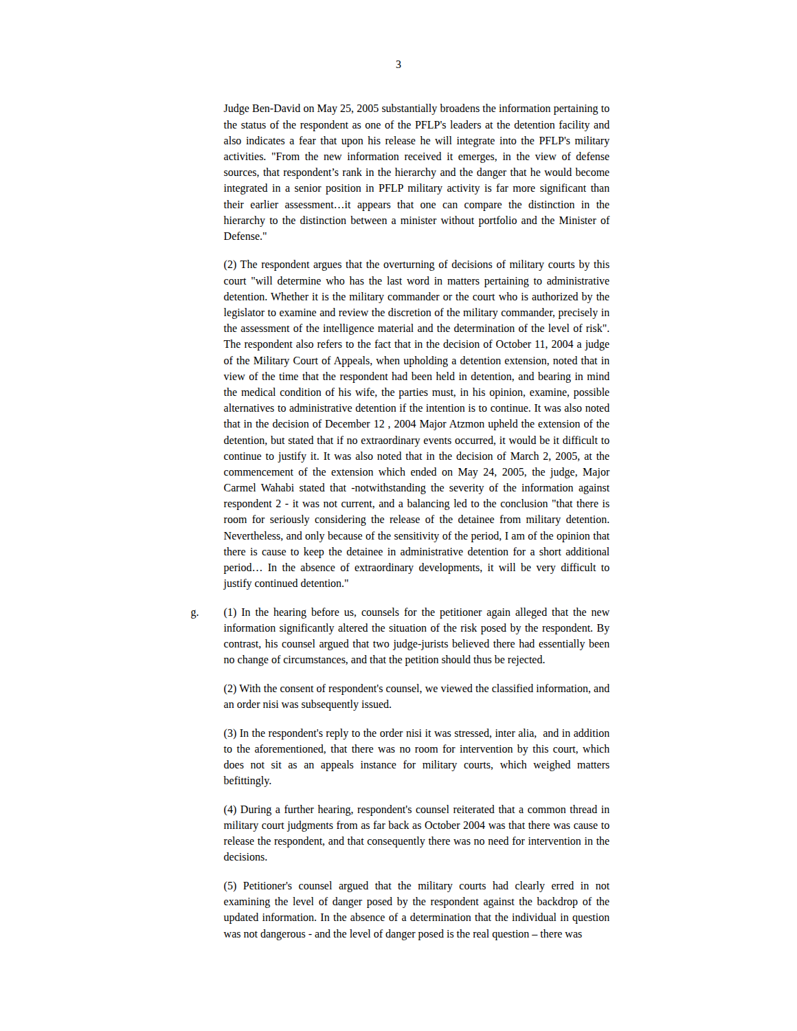3
Judge Ben-David on May 25, 2005 substantially broadens the information pertaining to the status of the respondent as one of the PFLP's leaders at the detention facility and also indicates a fear that upon his release he will integrate into the PFLP's military activities. "From the new information received it emerges, in the view of defense sources, that respondent’s rank in the hierarchy and the danger that he would become integrated in a senior position in PFLP military activity is far more significant than their earlier assessment…it appears that one can compare the distinction in the hierarchy to the distinction between a minister without portfolio and the Minister of Defense."
(2) The respondent argues that the overturning of decisions of military courts by this court "will determine who has the last word in matters pertaining to administrative detention. Whether it is the military commander or the court who is authorized by the legislator to examine and review the discretion of the military commander, precisely in the assessment of the intelligence material and the determination of the level of risk". The respondent also refers to the fact that in the decision of October 11, 2004 a judge of the Military Court of Appeals, when upholding a detention extension, noted that in view of the time that the respondent had been held in detention, and bearing in mind the medical condition of his wife, the parties must, in his opinion, examine, possible alternatives to administrative detention if the intention is to continue. It was also noted that in the decision of December 12 , 2004 Major Atzmon upheld the extension of the detention, but stated that if no extraordinary events occurred, it would be it difficult to continue to justify it. It was also noted that in the decision of March 2, 2005, at the commencement of the extension which ended on May 24, 2005, the judge, Major Carmel Wahabi stated that -notwithstanding the severity of the information against respondent 2 - it was not current, and a balancing led to the conclusion "that there is room for seriously considering the release of the detainee from military detention. Nevertheless, and only because of the sensitivity of the period, I am of the opinion that there is cause to keep the detainee in administrative detention for a short additional period… In the absence of extraordinary developments, it will be very difficult to justify continued detention."
g.
(1) In the hearing before us, counsels for the petitioner again alleged that the new information significantly altered the situation of the risk posed by the respondent. By contrast, his counsel argued that two judge-jurists believed there had essentially been no change of circumstances, and that the petition should thus be rejected.
(2) With the consent of respondent's counsel, we viewed the classified information, and an order nisi was subsequently issued.
(3) In the respondent's reply to the order nisi it was stressed, inter alia, and in addition to the aforementioned, that there was no room for intervention by this court, which does not sit as an appeals instance for military courts, which weighed matters befittingly.
(4) During a further hearing, respondent's counsel reiterated that a common thread in military court judgments from as far back as October 2004 was that there was cause to release the respondent, and that consequently there was no need for intervention in the decisions.
(5) Petitioner's counsel argued that the military courts had clearly erred in not examining the level of danger posed by the respondent against the backdrop of the updated information. In the absence of a determination that the individual in question was not dangerous - and the level of danger posed is the real question – there was